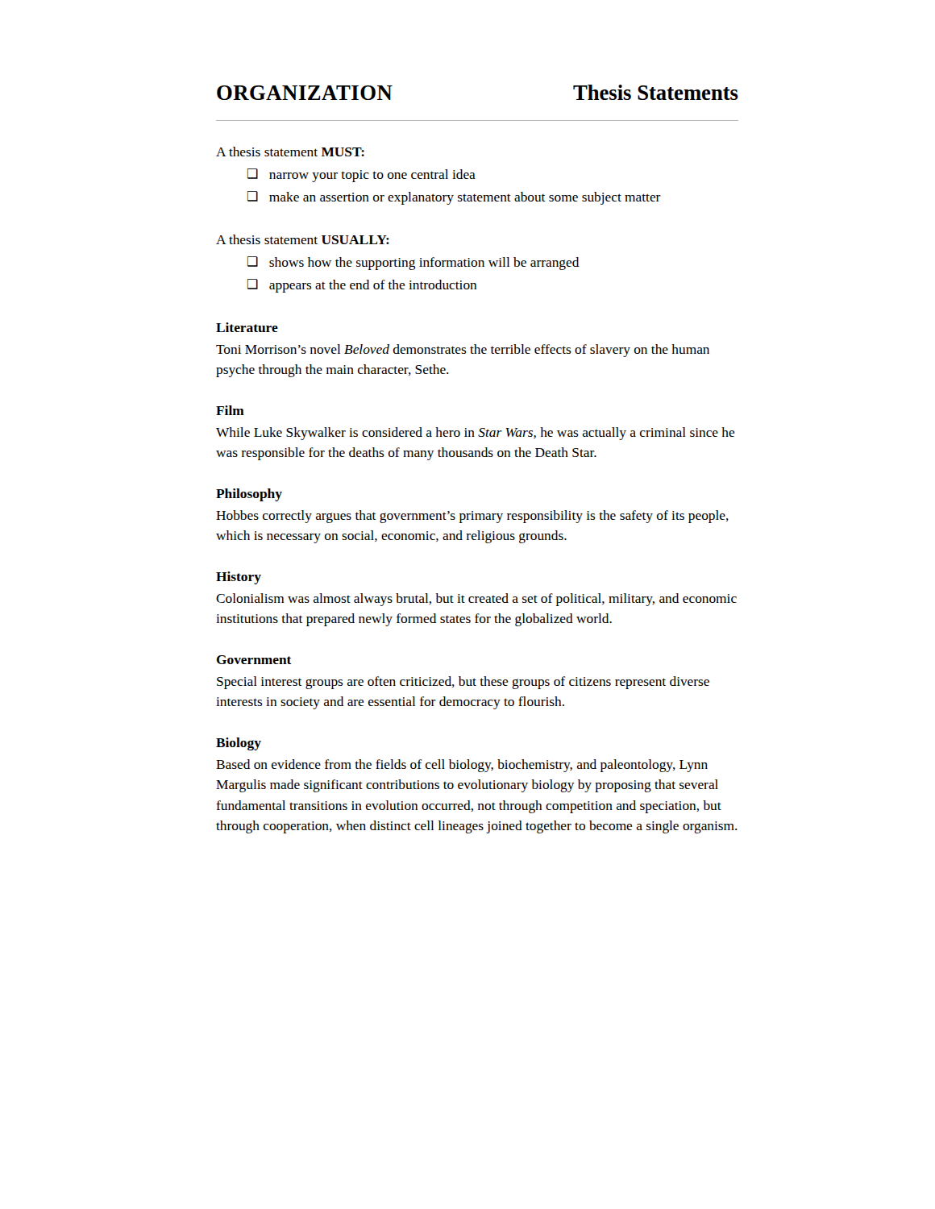ORGANIZATION
Thesis Statements
A thesis statement MUST:
narrow your topic to one central idea
make an assertion or explanatory statement about some subject matter
A thesis statement USUALLY:
shows how the supporting information will be arranged
appears at the end of the introduction
Literature
Toni Morrison’s novel Beloved demonstrates the terrible effects of slavery on the human psyche through the main character, Sethe.
Film
While Luke Skywalker is considered a hero in Star Wars, he was actually a criminal since he was responsible for the deaths of many thousands on the Death Star.
Philosophy
Hobbes correctly argues that government’s primary responsibility is the safety of its people, which is necessary on social, economic, and religious grounds.
History
Colonialism was almost always brutal, but it created a set of political, military, and economic institutions that prepared newly formed states for the globalized world.
Government
Special interest groups are often criticized, but these groups of citizens represent diverse interests in society and are essential for democracy to flourish.
Biology
Based on evidence from the fields of cell biology, biochemistry, and paleontology, Lynn Margulis made significant contributions to evolutionary biology by proposing that several fundamental transitions in evolution occurred, not through competition and speciation, but through cooperation, when distinct cell lineages joined together to become a single organism.